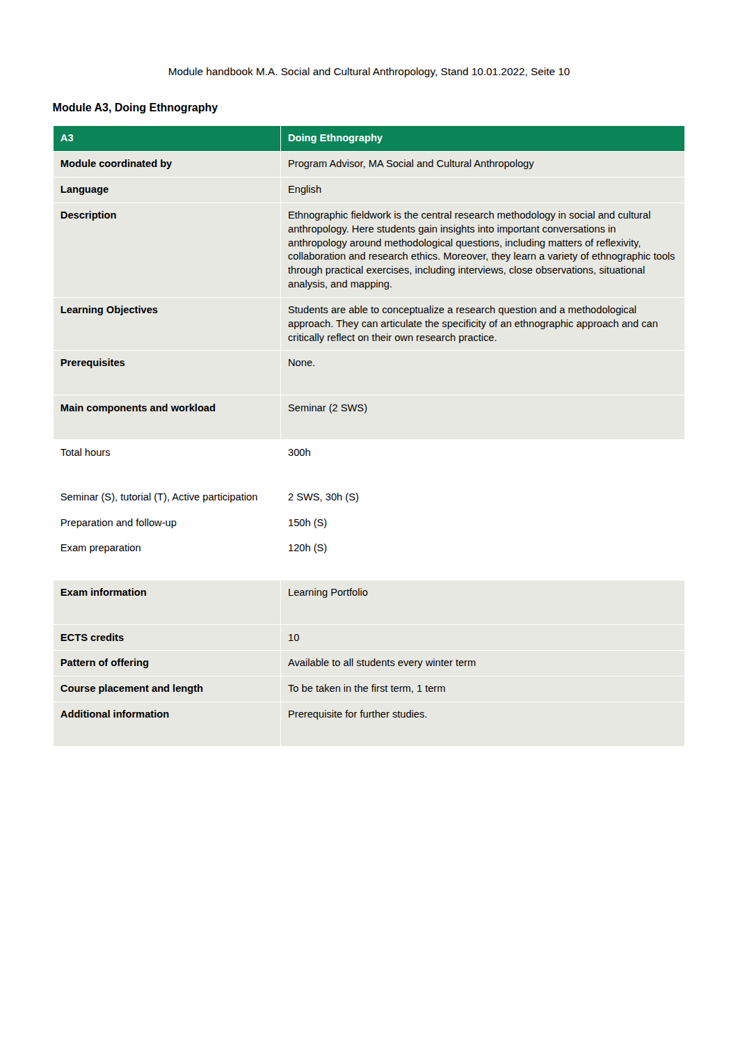Module handbook M.A. Social and Cultural Anthropology, Stand 10.01.2022, Seite 10
Module A3, Doing Ethnography
| A3 | Doing Ethnography |
| Module coordinated by | Program Advisor, MA Social and Cultural Anthropology |
| Language | English |
| Description | Ethnographic fieldwork is the central research methodology in social and cultural anthropology. Here students gain insights into important conversations in anthropology around methodological questions, including matters of reflexivity, collaboration and research ethics. Moreover, they learn a variety of ethnographic tools through practical exercises, including interviews, close observations, situational analysis, and mapping. |
| Learning Objectives | Students are able to conceptualize a research question and a methodological approach. They can articulate the specificity of an ethnographic approach and can critically reflect on their own research practice. |
| Prerequisites | None. |
| Main components and workload | Seminar (2 SWS) |
| Total hours | 300h |
| Seminar (S), tutorial (T), Active participation | 2 SWS, 30h (S) |
| Preparation and follow-up | 150h (S) |
| Exam preparation | 120h (S) |
| Exam information | Learning Portfolio |
| ECTS credits | 10 |
| Pattern of offering | Available to all students every winter term |
| Course placement and length | To be taken in the first term, 1 term |
| Additional information | Prerequisite for further studies. |